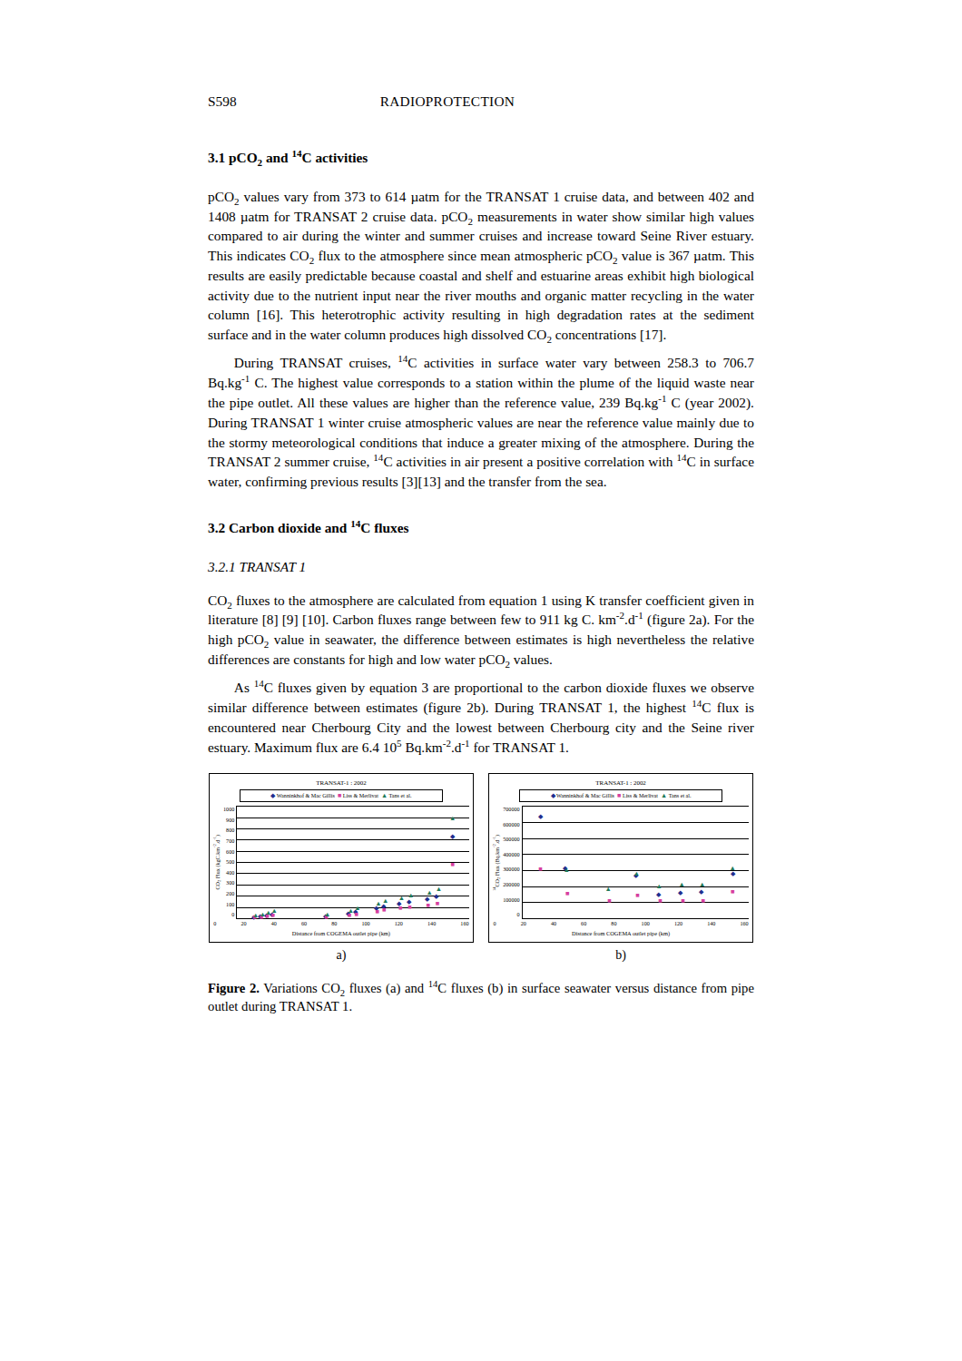S598
RADIOPROTECTION
3.1 pCO2 and 14C activities
pCO2 values vary from 373 to 614 µatm for the TRANSAT 1 cruise data, and between 402 and 1408 µatm for TRANSAT 2 cruise data. pCO2 measurements in water show similar high values compared to air during the winter and summer cruises and increase toward Seine River estuary. This indicates CO2 flux to the atmosphere since mean atmospheric pCO2 value is 367 µatm. This results are easily predictable because coastal and shelf and estuarine areas exhibit high biological activity due to the nutrient input near the river mouths and organic matter recycling in the water column [16]. This heterotrophic activity resulting in high degradation rates at the sediment surface and in the water column produces high dissolved CO2 concentrations [17].
During TRANSAT cruises, 14C activities in surface water vary between 258.3 to 706.7 Bq.kg-1 C. The highest value corresponds to a station within the plume of the liquid waste near the pipe outlet. All these values are higher than the reference value, 239 Bq.kg-1 C (year 2002). During TRANSAT 1 winter cruise atmospheric values are near the reference value mainly due to the stormy meteorological conditions that induce a greater mixing of the atmosphere. During the TRANSAT 2 summer cruise, 14C activities in air present a positive correlation with 14C in surface water, confirming previous results [3][13] and the transfer from the sea.
3.2 Carbon dioxide and 14C fluxes
3.2.1 TRANSAT 1
CO2 fluxes to the atmosphere are calculated from equation 1 using K transfer coefficient given in literature [8] [9] [10]. Carbon fluxes range between few to 911 kg C. km-2.d-1 (figure 2a). For the high pCO2 value in seawater, the difference between estimates is high nevertheless the relative differences are constants for high and low water pCO2 values.
As 14C fluxes given by equation 3 are proportional to the carbon dioxide fluxes we observe similar difference between estimates (figure 2b). During TRANSAT 1, the highest 14C flux is encountered near Cherbourg City and the lowest between Cherbourg city and the Seine river estuary. Maximum flux are 6.4 105 Bq.km-2.d-1 for TRANSAT 1.
TRANSAT-1 : 2002
◆ Wanninkhof & Mac Gillis ■ Liss & Merlivat ▲ Tans et al.
CO2 Flux (kgC.km-2.d-1)
1000
900
800
700
600
500
400
300
200
100
0
◆
■
▲
◆
■
▲
◆
■
▲
◆
■
▲
◆
■
▲
◆
■
▲
◆
■
▲
◆
■
▲
◆
■
▲
◆
■
▲
◆
■
▲
◆
■
▲
◆
■
▲
▲
◆
■
020406080 100120140160
Distance from COGEMA outlet pipe (km)
TRANSAT-1 : 2002
◆ Wanninkhof & Mac Gillis ■ Liss & Merlivat ▲ Tans et al.
14CO2 Flux (Bq.km-2.d-1)
700000
600000
500000
400000
300000
200000
100000
0
◆
■
◆
▲
■
▲
■
◆
▲
■
◆
▲
■
◆
▲
■
◆
▲
■
▲
◆
■
020406080 100120140160
Distance from COGEMA outlet pipe (km)
a)
b)
Figure 2. Variations CO2 fluxes (a) and 14C fluxes (b) in surface seawater versus distance from pipe outlet during TRANSAT 1.